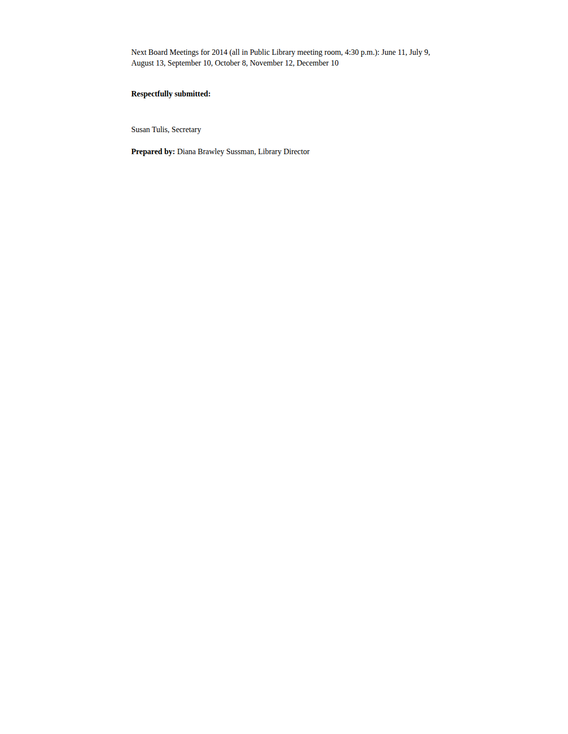Next Board Meetings for 2014 (all in Public Library meeting room, 4:30 p.m.): June 11, July 9, August 13, September 10, October 8, November 12, December 10
Respectfully submitted:
Susan Tulis, Secretary
Prepared by: Diana Brawley Sussman, Library Director